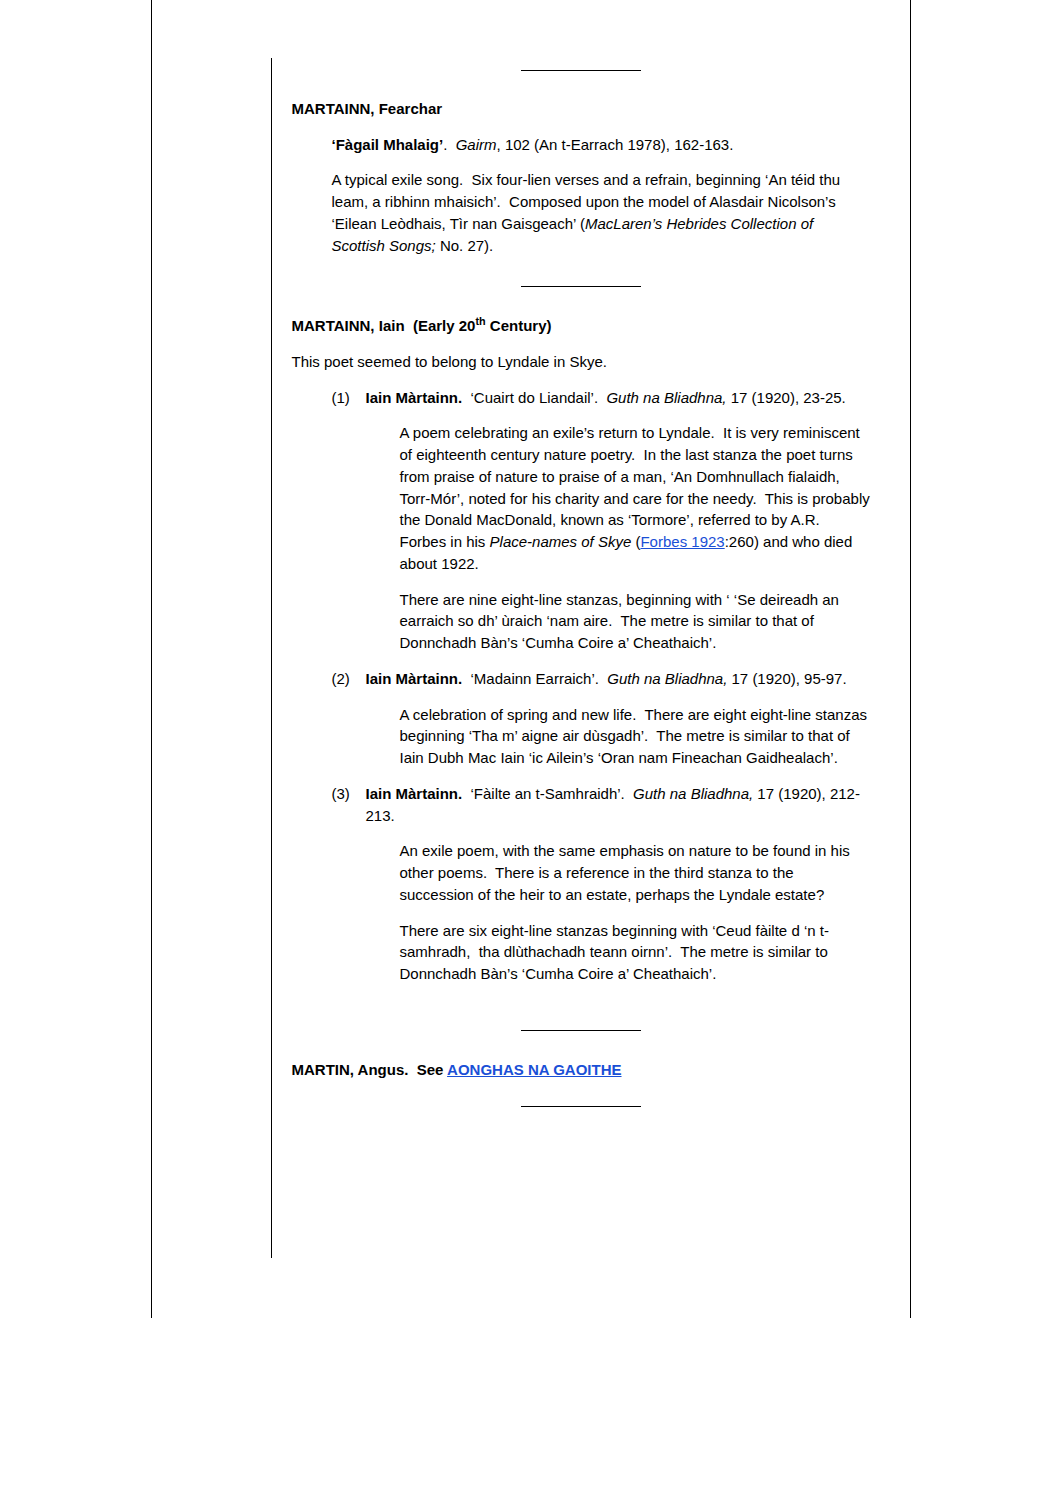MARTAINN, Fearchar
‘Fàgail Mhalaig’. Gairm, 102 (An t-Earrach 1978), 162-163.
A typical exile song. Six four-lien verses and a refrain, beginning ‘An téid thu leam, a ribhinn mhaisich’. Composed upon the model of Alasdair Nicolson’s ‘Eilean Leòdhais, Tìr nan Gaisgeach’ (MacLaren’s Hebrides Collection of Scottish Songs; No. 27).
MARTAINN, Iain (Early 20th Century)
This poet seemed to belong to Lyndale in Skye.
(1)
Iain Màrtainn. ‘Cuairt do Liandail’. Guth na Bliadhna, 17 (1920), 23-25.
A poem celebrating an exile’s return to Lyndale. It is very reminiscent of eighteenth century nature poetry. In the last stanza the poet turns from praise of nature to praise of a man, ‘An Domhnullach fialaidh, Torr-Mór’, noted for his charity and care for the needy. This is probably the Donald MacDonald, known as ‘Tormore’, referred to by A.R. Forbes in his Place-names of Skye (Forbes 1923:260) and who died about 1922.
There are nine eight-line stanzas, beginning with ‘ ‘Se deireadh an earraich so dh’ ùraich ‘nam aire. The metre is similar to that of Donnchadh Bàn’s ‘Cumha Coire a’ Cheathaich’.
(2)
Iain Màrtainn. ‘Madainn Earraich’. Guth na Bliadhna, 17 (1920), 95-97.
A celebration of spring and new life. There are eight eight-line stanzas beginning ‘Tha m’ aigne air dùsgadh’. The metre is similar to that of Iain Dubh Mac Iain ‘ic Ailein’s ‘Oran nam Fineachan Gaidhealach’.
(3)
Iain Màrtainn. ‘Fàilte an t-Samhraidh’. Guth na Bliadhna, 17 (1920), 212-213.
An exile poem, with the same emphasis on nature to be found in his other poems. There is a reference in the third stanza to the succession of the heir to an estate, perhaps the Lyndale estate?
There are six eight-line stanzas beginning with ‘Ceud fàilte d ‘n t-samhradh, tha dlùthachadh teann oirnn’. The metre is similar to Donnchadh Bàn’s ‘Cumha Coire a’ Cheathaich’.
MARTIN, Angus. See AONGHAS NA GAOITHE